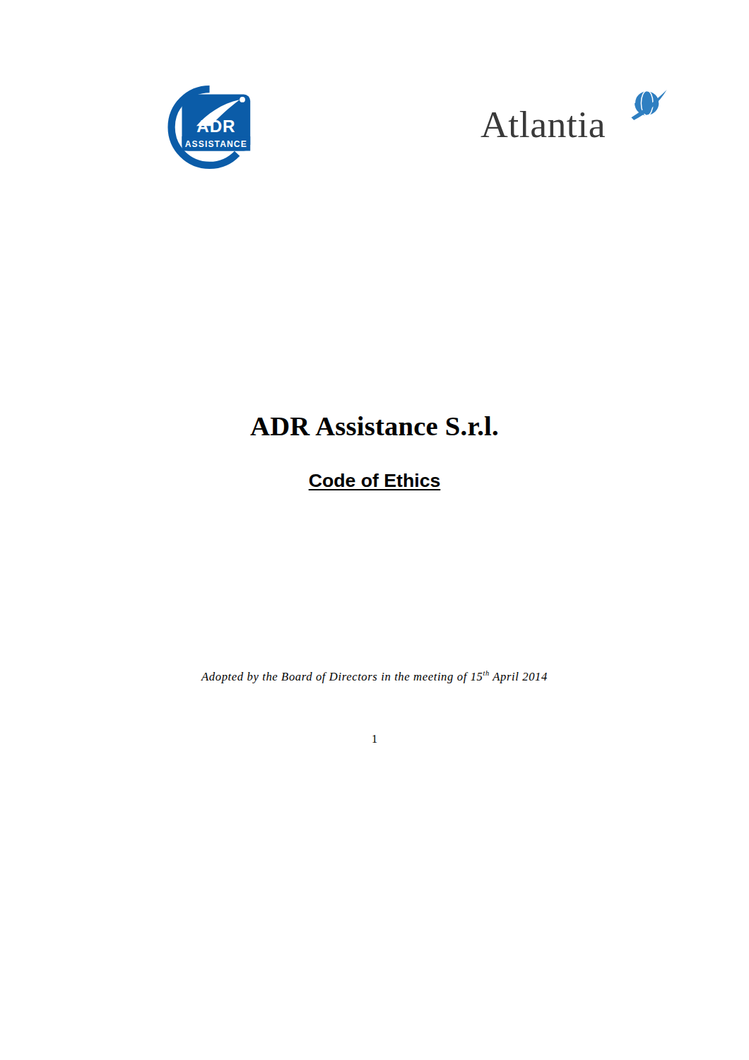ADR ASSISTANCE
Atlantia
ADR Assistance S.r.l.
Code of Ethics
Adopted by the Board of Directors in the meeting of 15th April 2014
1